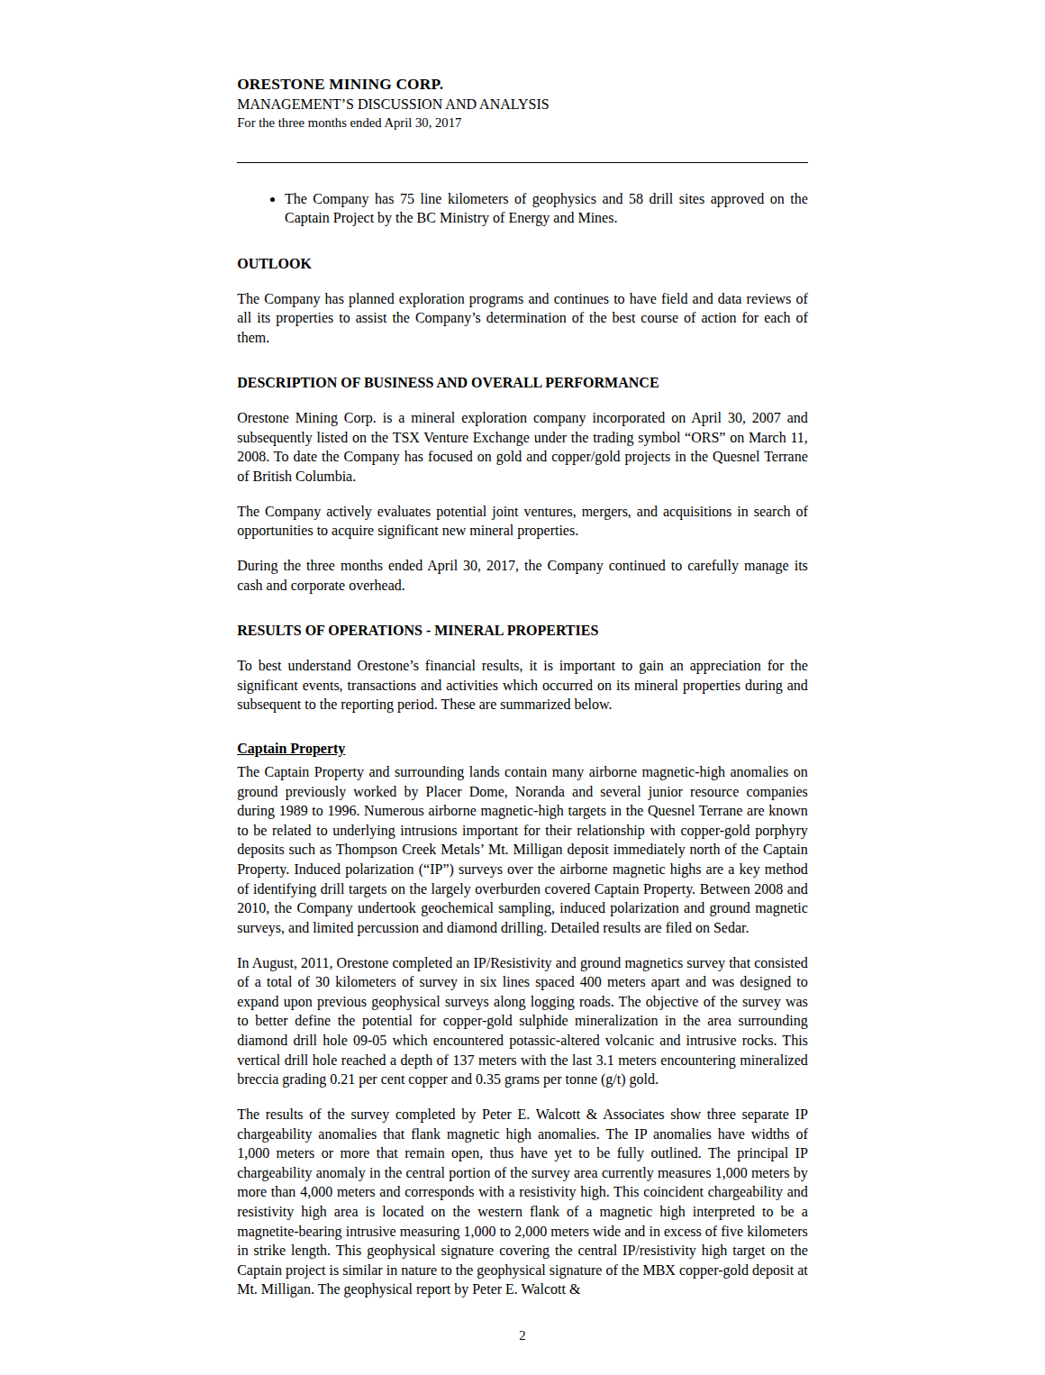ORESTONE MINING CORP.
MANAGEMENT’S DISCUSSION AND ANALYSIS
For the three months ended April 30, 2017
The Company has 75 line kilometers of geophysics and 58 drill sites approved on the Captain Project by the BC Ministry of Energy and Mines.
OUTLOOK
The Company has planned exploration programs and continues to have field and data reviews of all its properties to assist the Company’s determination of the best course of action for each of them.
DESCRIPTION OF BUSINESS AND OVERALL PERFORMANCE
Orestone Mining Corp. is a mineral exploration company incorporated on April 30, 2007 and subsequently listed on the TSX Venture Exchange under the trading symbol “ORS” on March 11, 2008. To date the Company has focused on gold and copper/gold projects in the Quesnel Terrane of British Columbia.
The Company actively evaluates potential joint ventures, mergers, and acquisitions in search of opportunities to acquire significant new mineral properties.
During the three months ended April 30, 2017, the Company continued to carefully manage its cash and corporate overhead.
RESULTS OF OPERATIONS - MINERAL PROPERTIES
To best understand Orestone’s financial results, it is important to gain an appreciation for the significant events, transactions and activities which occurred on its mineral properties during and subsequent to the reporting period. These are summarized below.
Captain Property
The Captain Property and surrounding lands contain many airborne magnetic-high anomalies on ground previously worked by Placer Dome, Noranda and several junior resource companies during 1989 to 1996. Numerous airborne magnetic-high targets in the Quesnel Terrane are known to be related to underlying intrusions important for their relationship with copper-gold porphyry deposits such as Thompson Creek Metals’ Mt. Milligan deposit immediately north of the Captain Property. Induced polarization (“IP”) surveys over the airborne magnetic highs are a key method of identifying drill targets on the largely overburden covered Captain Property. Between 2008 and 2010, the Company undertook geochemical sampling, induced polarization and ground magnetic surveys, and limited percussion and diamond drilling. Detailed results are filed on Sedar.
In August, 2011, Orestone completed an IP/Resistivity and ground magnetics survey that consisted of a total of 30 kilometers of survey in six lines spaced 400 meters apart and was designed to expand upon previous geophysical surveys along logging roads. The objective of the survey was to better define the potential for copper-gold sulphide mineralization in the area surrounding diamond drill hole 09-05 which encountered potassic-altered volcanic and intrusive rocks. This vertical drill hole reached a depth of 137 meters with the last 3.1 meters encountering mineralized breccia grading 0.21 per cent copper and 0.35 grams per tonne (g/t) gold.
The results of the survey completed by Peter E. Walcott & Associates show three separate IP chargeability anomalies that flank magnetic high anomalies. The IP anomalies have widths of 1,000 meters or more that remain open, thus have yet to be fully outlined. The principal IP chargeability anomaly in the central portion of the survey area currently measures 1,000 meters by more than 4,000 meters and corresponds with a resistivity high. This coincident chargeability and resistivity high area is located on the western flank of a magnetic high interpreted to be a magnetite-bearing intrusive measuring 1,000 to 2,000 meters wide and in excess of five kilometers in strike length. This geophysical signature covering the central IP/resistivity high target on the Captain project is similar in nature to the geophysical signature of the MBX copper-gold deposit at Mt. Milligan. The geophysical report by Peter E. Walcott &
2